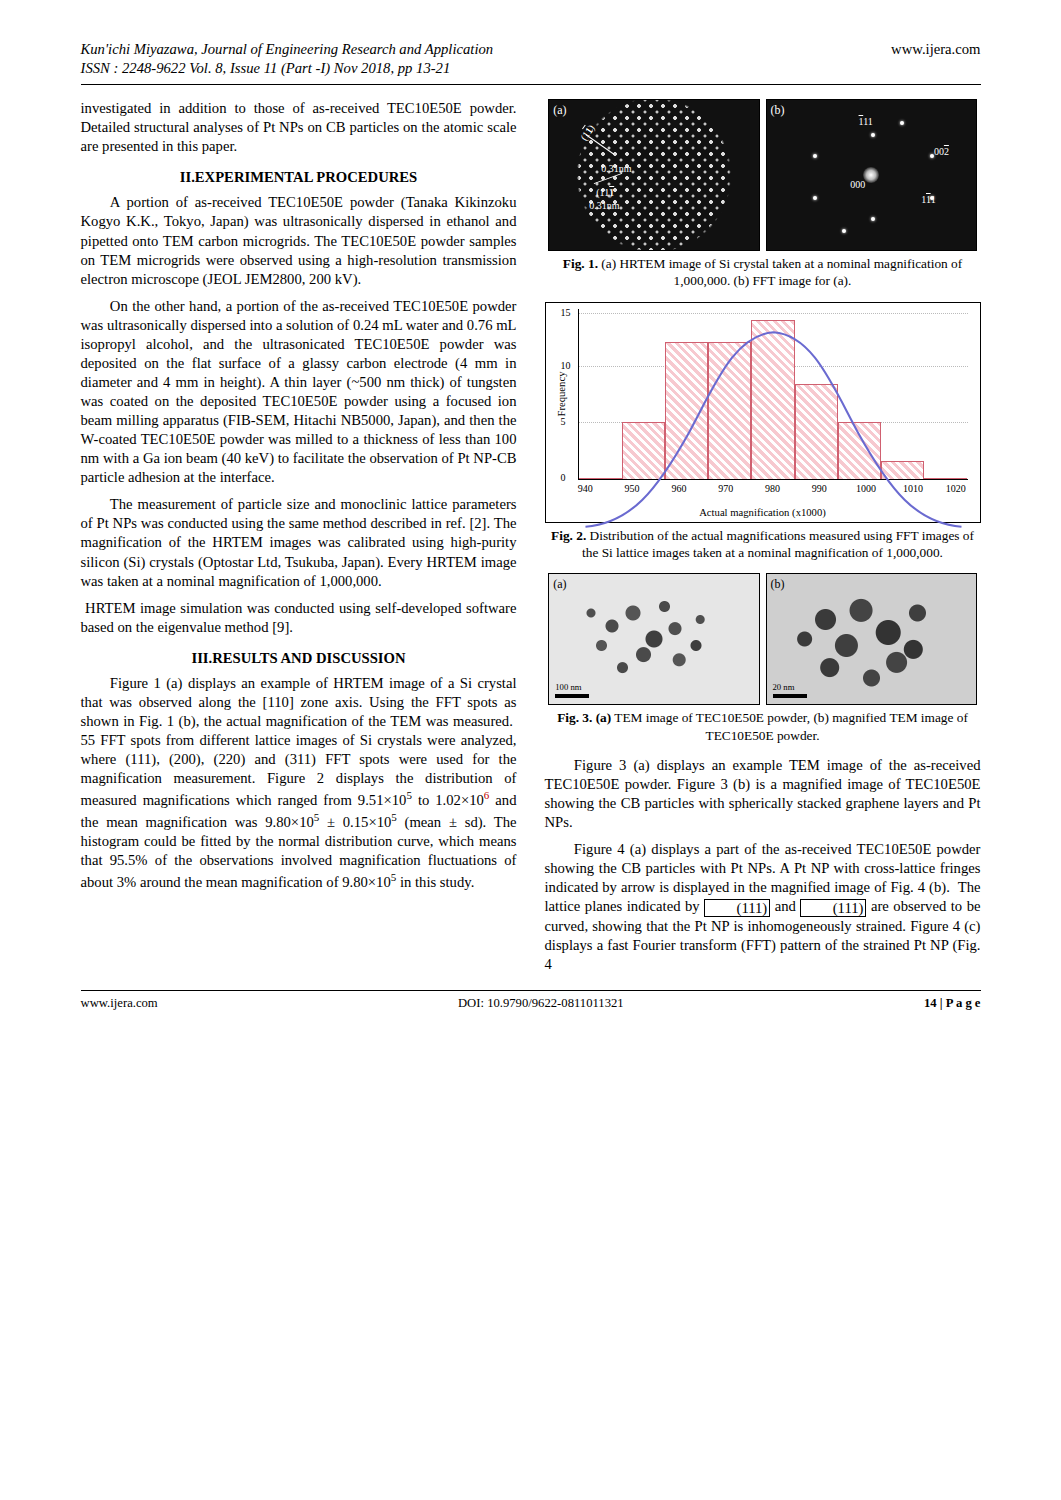Kun'ichi Miyazawa, Journal of Engineering Research and Application www.ijera.com
ISSN : 2248-9622 Vol. 8, Issue 11 (Part -I) Nov 2018, pp 13-21
investigated in addition to those of as-received TEC10E50E powder. Detailed structural analyses of Pt NPs on CB particles on the atomic scale are presented in this paper.
II.EXPERIMENTAL PROCEDURES
A portion of as-received TEC10E50E powder (Tanaka Kikinzoku Kogyo K.K., Tokyo, Japan) was ultrasonically dispersed in ethanol and pipetted onto TEM carbon microgrids. The TEC10E50E powder samples on TEM microgrids were observed using a high-resolution transmission electron microscope (JEOL JEM2800, 200 kV).
On the other hand, a portion of the as-received TEC10E50E powder was ultrasonically dispersed into a solution of 0.24 mL water and 0.76 mL isopropyl alcohol, and the ultrasonicated TEC10E50E powder was deposited on the flat surface of a glassy carbon electrode (4 mm in diameter and 4 mm in height). A thin layer (~500 nm thick) of tungsten was coated on the deposited TEC10E50E powder using a focused ion beam milling apparatus (FIB-SEM, Hitachi NB5000, Japan), and then the W-coated TEC10E50E powder was milled to a thickness of less than 100 nm with a Ga ion beam (40 keV) to facilitate the observation of Pt NP-CB particle adhesion at the interface.
The measurement of particle size and monoclinic lattice parameters of Pt NPs was conducted using the same method described in ref. [2]. The magnification of the HRTEM images was calibrated using high-purity silicon (Si) crystals (Optostar Ltd, Tsukuba, Japan). Every HRTEM image was taken at a nominal magnification of 1,000,000.
HRTEM image simulation was conducted using self-developed software based on the eigenvalue method [9].
III.RESULTS AND DISCUSSION
Figure 1 (a) displays an example of HRTEM image of a Si crystal that was observed along the [110] zone axis. Using the FFT spots as shown in Fig. 1 (b), the actual magnification of the TEM was measured. 55 FFT spots from different lattice images of Si crystals were analyzed, where (111), (200), (220) and (311) FFT spots were used for the magnification measurement. Figure 2 displays the distribution of measured magnifications which ranged from 9.51×105 to 1.02×106 and the mean magnification was 9.80×105 ± 0.15×105 (mean ± sd). The histogram could be fitted by the normal distribution curve, which means that 95.5% of the observations involved magnification fluctuations of about 3% around the mean magnification of 9.80×105 in this study.
(a)
(111) 0.31nm (111)
0.31nm
(b)
111
002
000
111
Fig. 1. (a) HRTEM image of Si crystal taken at a nominal magnification of 1,000,000. (b) FFT image for (a).
Frequency 0 5 10 15
940 950 960 970 980 990 1000 1010 1020
Actual magnification (x1000)
Fig. 2. Distribution of the actual magnifications measured using FFT images of the Si lattice images taken at a nominal magnification of 1,000,000.
(a)
(b)
Fig. 3. (a) TEM image of TEC10E50E powder, (b) magnified TEM image of TEC10E50E powder.
Figure 3 (a) displays an example TEM image of the as-received TEC10E50E powder. Figure 3 (b) is a magnified image of TEC10E50E showing the CB particles with spherically stacked graphene layers and Pt NPs.
Figure 4 (a) displays a part of the as-received TEC10E50E powder showing the CB particles with Pt NPs. A Pt NP with cross-lattice fringes indicated by arrow is displayed in the magnified image of Fig. 4 (b). The lattice planes indicated by (111) and (111) are observed to be curved, showing that the Pt NP is inhomogeneously strained. Figure 4 (c) displays a fast Fourier transform (FFT) pattern of the strained Pt NP (Fig. 4
www.ijera.com DOI: 10.9790/9622-0811011321 14 | P a g e